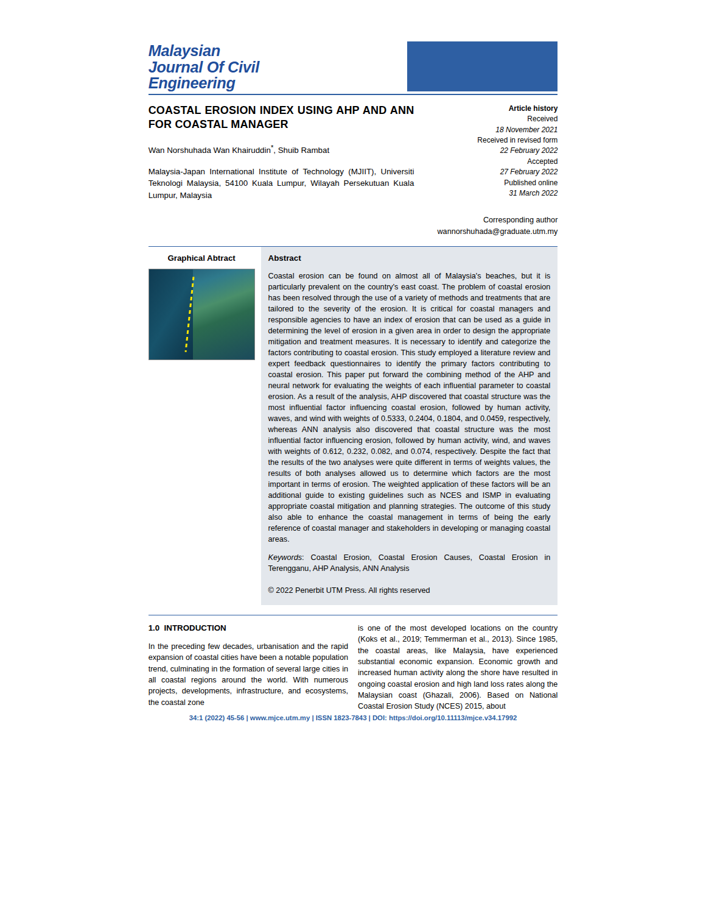Malaysian Journal Of Civil Engineering
COASTAL EROSION INDEX USING AHP AND ANN FOR COASTAL MANAGER
Wan Norshuhada Wan Khairuddin*, Shuib Rambat
Malaysia-Japan International Institute of Technology (MJIIT), Universiti Teknologi Malaysia, 54100 Kuala Lumpur, Wilayah Persekutuan Kuala Lumpur, Malaysia
Article history
Received
18 November 2021
Received in revised form
22 February 2022
Accepted
27 February 2022
Published online
31 March 2022
Corresponding author
wannorshuhada@graduate.utm.my
Graphical Abtract
Abstract
Coastal erosion can be found on almost all of Malaysia's beaches, but it is particularly prevalent on the country's east coast. The problem of coastal erosion has been resolved through the use of a variety of methods and treatments that are tailored to the severity of the erosion. It is critical for coastal managers and responsible agencies to have an index of erosion that can be used as a guide in determining the level of erosion in a given area in order to design the appropriate mitigation and treatment measures. It is necessary to identify and categorize the factors contributing to coastal erosion. This study employed a literature review and expert feedback questionnaires to identify the primary factors contributing to coastal erosion. This paper put forward the combining method of the AHP and neural network for evaluating the weights of each influential parameter to coastal erosion. As a result of the analysis, AHP discovered that coastal structure was the most influential factor influencing coastal erosion, followed by human activity, waves, and wind with weights of 0.5333, 0.2404, 0.1804, and 0.0459, respectively, whereas ANN analysis also discovered that coastal structure was the most influential factor influencing erosion, followed by human activity, wind, and waves with weights of 0.612, 0.232, 0.082, and 0.074, respectively. Despite the fact that the results of the two analyses were quite different in terms of weights values, the results of both analyses allowed us to determine which factors are the most important in terms of erosion. The weighted application of these factors will be an additional guide to existing guidelines such as NCES and ISMP in evaluating appropriate coastal mitigation and planning strategies. The outcome of this study also able to enhance the coastal management in terms of being the early reference of coastal manager and stakeholders in developing or managing coastal areas.
Keywords: Coastal Erosion, Coastal Erosion Causes, Coastal Erosion in Terengganu, AHP Analysis, ANN Analysis
© 2022 Penerbit UTM Press. All rights reserved
1.0 INTRODUCTION
In the preceding few decades, urbanisation and the rapid expansion of coastal cities have been a notable population trend, culminating in the formation of several large cities in all coastal regions around the world. With numerous projects, developments, infrastructure, and ecosystems, the coastal zone
is one of the most developed locations on the country (Koks et al., 2019; Temmerman et al., 2013). Since 1985, the coastal areas, like Malaysia, have experienced substantial economic expansion. Economic growth and increased human activity along the shore have resulted in ongoing coastal erosion and high land loss rates along the Malaysian coast (Ghazali, 2006). Based on National Coastal Erosion Study (NCES) 2015, about
34:1 (2022) 45-56 | www.mjce.utm.my | ISSN 1823-7843 | DOI: https://doi.org/10.11113/mjce.v34.17992